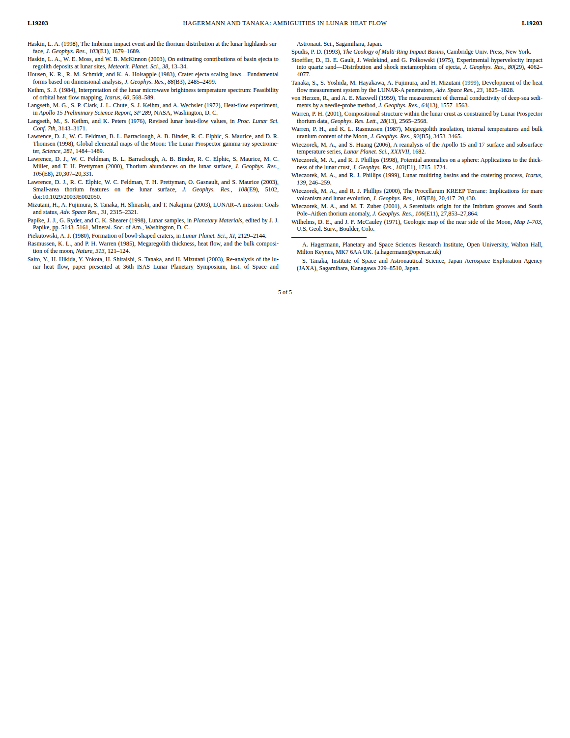L19203 HAGERMANN AND TANAKA: AMBIGUITIES IN LUNAR HEAT FLOW L19203
Haskin, L. A. (1998), The Imbrium impact event and the thorium distribution at the lunar highlands surface, J. Geophys. Res., 103(E1), 1679–1689.
Haskin, L. A., W. E. Moss, and W. B. McKinnon (2003), On estimating contributions of basin ejecta to regolith deposits at lunar sites, Meteorit. Planet. Sci., 38, 13–34.
Housen, K. R., R. M. Schmidt, and K. A. Holsapple (1983), Crater ejecta scaling laws—Fundamental forms based on dimensional analysis, J. Geophys. Res., 88(B3), 2485–2499.
Keihm, S. J. (1984), Interpretation of the lunar microwave brightness temperature spectrum: Feasibility of orbital heat flow mapping, Icarus, 60, 568–589.
Langseth, M. G., S. P. Clark, J. L. Chute, S. J. Keihm, and A. Wechsler (1972), Heat-flow experiment, in Apollo 15 Preliminary Science Report, SP 289, NASA, Washington, D. C.
Langseth, M., S. Keihm, and K. Peters (1976), Revised lunar heat-flow values, in Proc. Lunar Sci. Conf. 7th, 3143–3171.
Lawrence, D. J., W. C. Feldman, B. L. Barraclough, A. B. Binder, R. C. Elphic, S. Maurice, and D. R. Thomsen (1998), Global elemental maps of the Moon: The Lunar Prospector gamma-ray spectrometer, Science, 281, 1484–1489.
Lawrence, D. J., W. C. Feldman, B. L. Barraclough, A. B. Binder, R. C. Elphic, S. Maurice, M. C. Miller, and T. H. Prettyman (2000), Thorium abundances on the lunar surface, J. Geophys. Res., 105(E8), 20,307–20,331.
Lawrence, D. J., R. C. Elphic, W. C. Feldman, T. H. Prettyman, O. Gasnault, and S. Maurice (2003), Small-area thorium features on the lunar surface, J. Geophys. Res., 108(E9), 5102, doi:10.1029/2003JE002050.
Mizutani, H., A. Fujimura, S. Tanaka, H. Shiraishi, and T. Nakajima (2003), LUNAR–A mission: Goals and status, Adv. Space Res., 31, 2315–2321.
Papike, J. J., G. Ryder, and C. K. Shearer (1998), Lunar samples, in Planetary Materials, edited by J. J. Papike, pp. 5143–5161, Mineral. Soc. of Am., Washington, D. C.
Piekutowski, A. J. (1980), Formation of bowl-shaped craters, in Lunar Planet. Sci., XI, 2129–2144.
Rasmussen, K. L., and P. H. Warren (1985), Megaregolith thickness, heat flow, and the bulk composition of the moon, Nature, 313, 121–124.
Saito, Y., H. Hikida, Y. Yokota, H. Shiraishi, S. Tanaka, and H. Mizutani (2003), Re-analysis of the lunar heat flow, paper presented at 36th ISAS Lunar Planetary Symposium, Inst. of Space and Astronaut. Sci., Sagamihara, Japan.
Spudis, P. D. (1993), The Geology of Multi-Ring Impact Basins, Cambridge Univ. Press, New York.
Stoeffler, D., D. E. Gault, J. Wedekind, and G. Polkowski (1975), Experimental hypervelocity impact into quartz sand—Distribution and shock metamorphism of ejecta, J. Geophys. Res., 80(29), 4062–4077.
Tanaka, S., S. Yoshida, M. Hayakawa, A. Fujimura, and H. Mizutani (1999), Development of the heat flow measurement system by the LUNAR-A penetrators, Adv. Space Res., 23, 1825–1828.
von Herzen, R., and A. E. Maxwell (1959), The measurement of thermal conductivity of deep-sea sediments by a needle-probe method, J. Geophys. Res., 64(13), 1557–1563.
Warren, P. H. (2001), Compositional structure within the lunar crust as constrained by Lunar Prospector thorium data, Geophys. Res. Lett., 28(13), 2565–2568.
Warren, P. H., and K. L. Rasmussen (1987), Megaregolith insulation, internal temperatures and bulk uranium content of the Moon, J. Geophys. Res., 92(B5), 3453–3465.
Wieczorek, M. A., and S. Huang (2006), A reanalysis of the Apollo 15 and 17 surface and subsurface temperature series, Lunar Planet. Sci., XXXVII, 1682.
Wieczorek, M. A., and R. J. Phillips (1998), Potential anomalies on a sphere: Applications to the thickness of the lunar crust, J. Geophys. Res., 103(E1), 1715–1724.
Wieczorek, M. A., and R. J. Phillips (1999), Lunar multiring basins and the cratering process, Icarus, 139, 246–259.
Wieczorek, M. A., and R. J. Phillips (2000), The Procellarum KREEP Terrane: Implications for mare volcanism and lunar evolution, J. Geophys. Res., 105(E8), 20,417–20,430.
Wieczorek, M. A., and M. T. Zuber (2001), A Serenitatis origin for the Imbrium grooves and South Pole–Aitken thorium anomaly, J. Geophys. Res., 106(E11), 27,853–27,864.
Wilhelms, D. E., and J. F. McCauley (1971), Geologic map of the near side of the Moon, Map I–703, U.S. Geol. Surv., Boulder, Colo.
A. Hagermann, Planetary and Space Sciences Research Institute, Open University, Walton Hall, Milton Keynes, MK7 6AA UK. (a.hagermann@open.ac.uk)
S. Tanaka, Institute of Space and Astronautical Science, Japan Aerospace Exploration Agency (JAXA), Sagamihara, Kanagawa 229–8510, Japan.
5 of 5